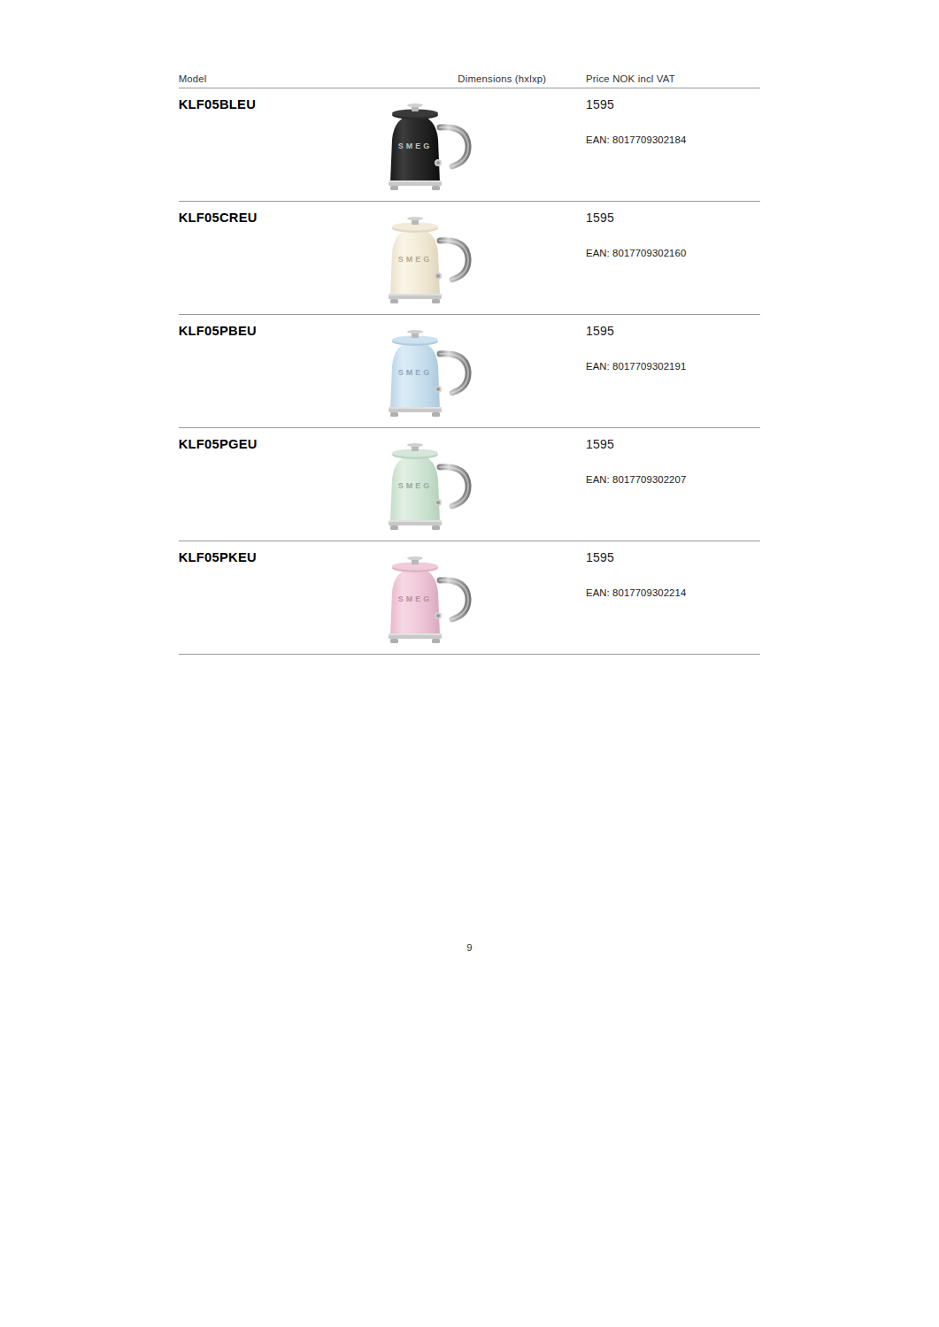Model
Dimensions (hxlxp)
Price NOK incl VAT
KLF05BLEU
SMEG
1595
EAN: 8017709302184
KLF05CREU
SMEG
1595
EAN: 8017709302160
KLF05PBEU
SMEG
1595
EAN: 8017709302191
KLF05PGEU
SMEG
1595
EAN: 8017709302207
KLF05PKEU
SMEG
1595
EAN: 8017709302214
9